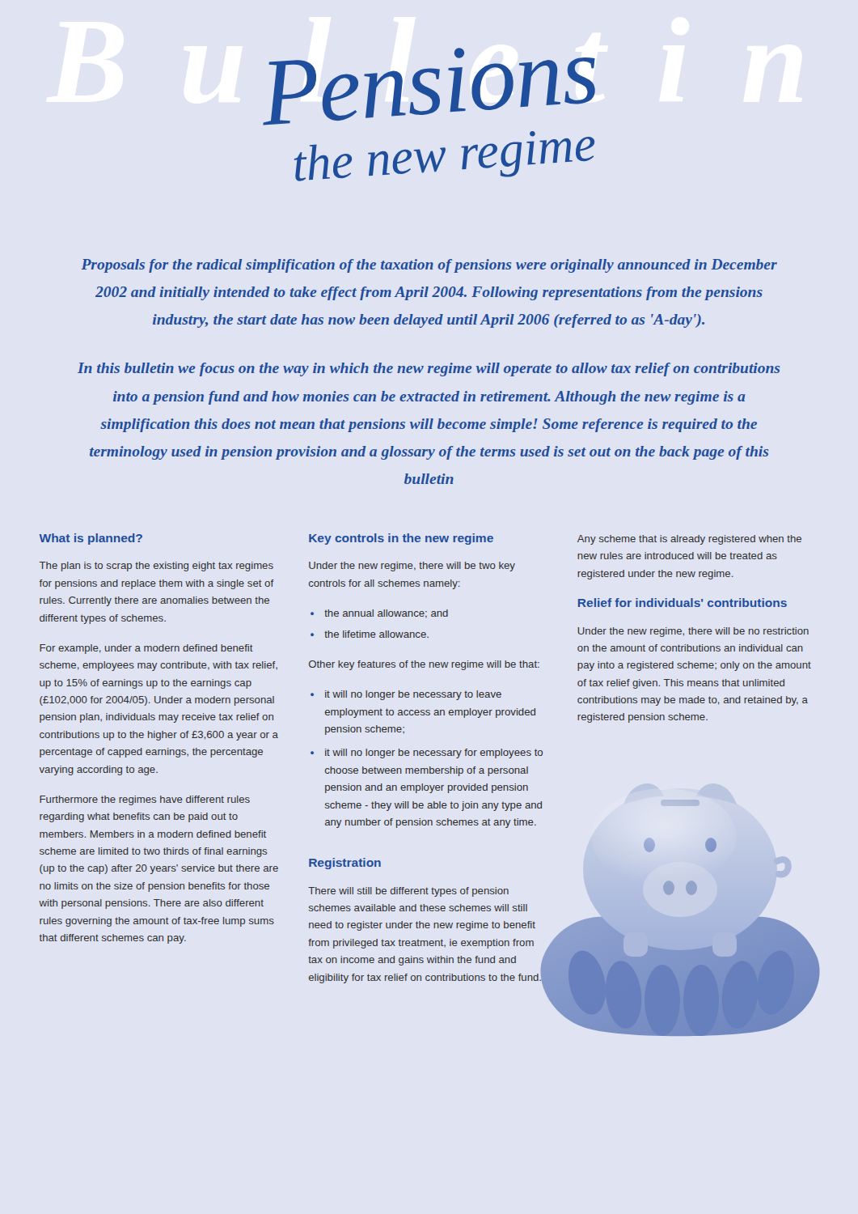Bulletin
Pensions the new regime
Proposals for the radical simplification of the taxation of pensions were originally announced in December 2002 and initially intended to take effect from April 2004. Following representations from the pensions industry, the start date has now been delayed until April 2006 (referred to as 'A-day').
In this bulletin we focus on the way in which the new regime will operate to allow tax relief on contributions into a pension fund and how monies can be extracted in retirement. Although the new regime is a simplification this does not mean that pensions will become simple! Some reference is required to the terminology used in pension provision and a glossary of the terms used is set out on the back page of this bulletin
What is planned?
The plan is to scrap the existing eight tax regimes for pensions and replace them with a single set of rules. Currently there are anomalies between the different types of schemes.
For example, under a modern defined benefit scheme, employees may contribute, with tax relief, up to 15% of earnings up to the earnings cap (£102,000 for 2004/05). Under a modern personal pension plan, individuals may receive tax relief on contributions up to the higher of £3,600 a year or a percentage of capped earnings, the percentage varying according to age.
Furthermore the regimes have different rules regarding what benefits can be paid out to members. Members in a modern defined benefit scheme are limited to two thirds of final earnings (up to the cap) after 20 years' service but there are no limits on the size of pension benefits for those with personal pensions. There are also different rules governing the amount of tax-free lump sums that different schemes can pay.
Key controls in the new regime
Under the new regime, there will be two key controls for all schemes namely:
the annual allowance; and
the lifetime allowance.
Other key features of the new regime will be that:
it will no longer be necessary to leave employment to access an employer provided pension scheme;
it will no longer be necessary for employees to choose between membership of a personal pension and an employer provided pension scheme - they will be able to join any type and any number of pension schemes at any time.
Registration
There will still be different types of pension schemes available and these schemes will still need to register under the new regime to benefit from privileged tax treatment, ie exemption from tax on income and gains within the fund and eligibility for tax relief on contributions to the fund.
Any scheme that is already registered when the new rules are introduced will be treated as registered under the new regime.
Relief for individuals' contributions
Under the new regime, there will be no restriction on the amount of contributions an individual can pay into a registered scheme; only on the amount of tax relief given. This means that unlimited contributions may be made to, and retained by, a registered pension scheme.